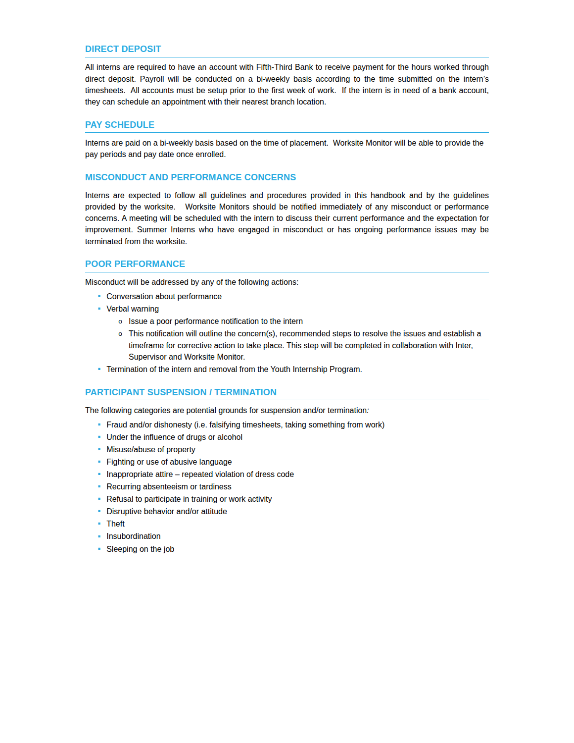Direct Deposit
All interns are required to have an account with Fifth-Third Bank to receive payment for the hours worked through direct deposit. Payroll will be conducted on a bi-weekly basis according to the time submitted on the intern’s timesheets. All accounts must be setup prior to the first week of work. If the intern is in need of a bank account, they can schedule an appointment with their nearest branch location.
Pay Schedule
Interns are paid on a bi-weekly basis based on the time of placement. Worksite Monitor will be able to provide the pay periods and pay date once enrolled.
Misconduct and Performance Concerns
Interns are expected to follow all guidelines and procedures provided in this handbook and by the guidelines provided by the worksite. Worksite Monitors should be notified immediately of any misconduct or performance concerns. A meeting will be scheduled with the intern to discuss their current performance and the expectation for improvement. Summer Interns who have engaged in misconduct or has ongoing performance issues may be terminated from the worksite.
Poor Performance
Misconduct will be addressed by any of the following actions:
Conversation about performance
Verbal warning
Issue a poor performance notification to the intern
This notification will outline the concern(s), recommended steps to resolve the issues and establish a timeframe for corrective action to take place. This step will be completed in collaboration with Inter, Supervisor and Worksite Monitor.
Termination of the intern and removal from the Youth Internship Program.
Participant Suspension / Termination
The following categories are potential grounds for suspension and/or termination:
Fraud and/or dishonesty (i.e. falsifying timesheets, taking something from work)
Under the influence of drugs or alcohol
Misuse/abuse of property
Fighting or use of abusive language
Inappropriate attire – repeated violation of dress code
Recurring absenteeism or tardiness
Refusal to participate in training or work activity
Disruptive behavior and/or attitude
Theft
Insubordination
Sleeping on the job